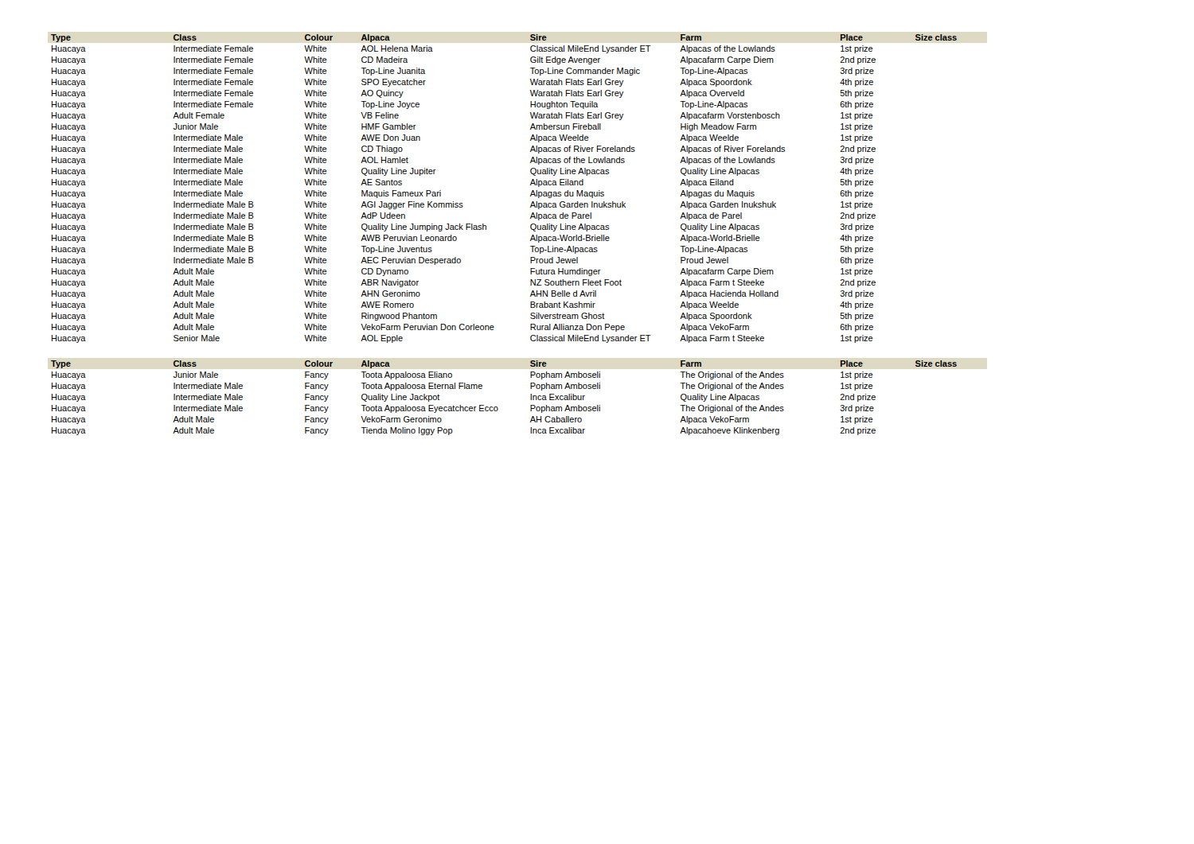| Type | Class | Colour | Alpaca | Sire | Farm | Place | Size class |
| --- | --- | --- | --- | --- | --- | --- | --- |
| Huacaya | Intermediate Female | White | AOL Helena Maria | Classical MileEnd Lysander ET | Alpacas of the Lowlands | 1st prize | |
| Huacaya | Intermediate Female | White | CD Madeira | Gilt Edge Avenger | Alpacafarm Carpe Diem | 2nd prize | |
| Huacaya | Intermediate Female | White | Top-Line Juanita | Top-Line Commander Magic | Top-Line-Alpacas | 3rd prize | |
| Huacaya | Intermediate Female | White | SPO Eyecatcher | Waratah Flats Earl Grey | Alpaca Spoordonk | 4th prize | |
| Huacaya | Intermediate Female | White | AO Quincy | Waratah Flats Earl Grey | Alpaca Overveld | 5th prize | |
| Huacaya | Intermediate Female | White | Top-Line Joyce | Houghton Tequila | Top-Line-Alpacas | 6th prize | |
| Huacaya | Adult Female | White | VB Feline | Waratah Flats Earl Grey | Alpacafarm Vorstenbosch | 1st prize | |
| Huacaya | Junior Male | White | HMF Gambler | Ambersun Fireball | High Meadow Farm | 1st prize | |
| Huacaya | Intermediate Male | White | AWE Don Juan | Alpaca Weelde | Alpaca Weelde | 1st prize | |
| Huacaya | Intermediate Male | White | CD Thiago | Alpacas of River Forelands | Alpacas of River Forelands | 2nd prize | |
| Huacaya | Intermediate Male | White | AOL Hamlet | Alpacas of the Lowlands | Alpacas of the Lowlands | 3rd prize | |
| Huacaya | Intermediate Male | White | Quality Line Jupiter | Quality Line Alpacas | Quality Line Alpacas | 4th prize | |
| Huacaya | Intermediate Male | White | AE Santos | Alpaca Eiland | Alpaca Eiland | 5th prize | |
| Huacaya | Intermediate Male | White | Maquis Fameux Pari | Alpagas du Maquis | Alpagas du Maquis | 6th prize | |
| Huacaya | Indermediate Male B | White | AGI Jagger Fine Kommiss | Alpaca Garden Inukshuk | Alpaca Garden Inukshuk | 1st prize | |
| Huacaya | Indermediate Male B | White | AdP Udeen | Alpaca de Parel | Alpaca de Parel | 2nd prize | |
| Huacaya | Indermediate Male B | White | Quality Line Jumping Jack Flash | Quality Line Alpacas | Quality Line Alpacas | 3rd prize | |
| Huacaya | Indermediate Male B | White | AWB Peruvian Leonardo | Alpaca-World-Brielle | Alpaca-World-Brielle | 4th prize | |
| Huacaya | Indermediate Male B | White | Top-Line Juventus | Top-Line-Alpacas | Top-Line-Alpacas | 5th prize | |
| Huacaya | Indermediate Male B | White | AEC Peruvian Desperado | Proud Jewel | Proud Jewel | 6th prize | |
| Huacaya | Adult Male | White | CD Dynamo | Futura Humdinger | Alpacafarm Carpe Diem | 1st prize | |
| Huacaya | Adult Male | White | ABR Navigator | NZ Southern Fleet Foot | Alpaca Farm t Steeke | 2nd prize | |
| Huacaya | Adult Male | White | AHN Geronimo | AHN Belle d Avril | Alpaca Hacienda Holland | 3rd prize | |
| Huacaya | Adult Male | White | AWE Romero | Brabant Kashmir | Alpaca Weelde | 4th prize | |
| Huacaya | Adult Male | White | Ringwood Phantom | Silverstream Ghost | Alpaca Spoordonk | 5th prize | |
| Huacaya | Adult Male | White | VekoFarm Peruvian Don Corleone | Rural Allianza Don Pepe | Alpaca VekoFarm | 6th prize | |
| Huacaya | Senior Male | White | AOL Epple | Classical MileEnd Lysander ET | Alpaca Farm t Steeke | 1st prize | |
| Type | Class | Colour | Alpaca | Sire | Farm | Place | Size class |
| --- | --- | --- | --- | --- | --- | --- | --- |
| Huacaya | Junior Male | Fancy | Toota Appaloosa Eliano | Popham Amboseli | The Origional of the Andes | 1st prize | |
| Huacaya | Intermediate Male | Fancy | Toota Appaloosa Eternal Flame | Popham Amboseli | The Origional of the Andes | 1st prize | |
| Huacaya | Intermediate Male | Fancy | Quality Line Jackpot | Inca Excalibur | Quality Line Alpacas | 2nd prize | |
| Huacaya | Intermediate Male | Fancy | Toota Appaloosa Eyecatchcer Ecco | Popham Amboseli | The Origional of the Andes | 3rd prize | |
| Huacaya | Adult Male | Fancy | VekoFarm Geronimo | AH Caballero | Alpaca VekoFarm | 1st prize | |
| Huacaya | Adult Male | Fancy | Tienda Molino Iggy Pop | Inca Excalibar | Alpacahoeve Klinkenberg | 2nd prize | |